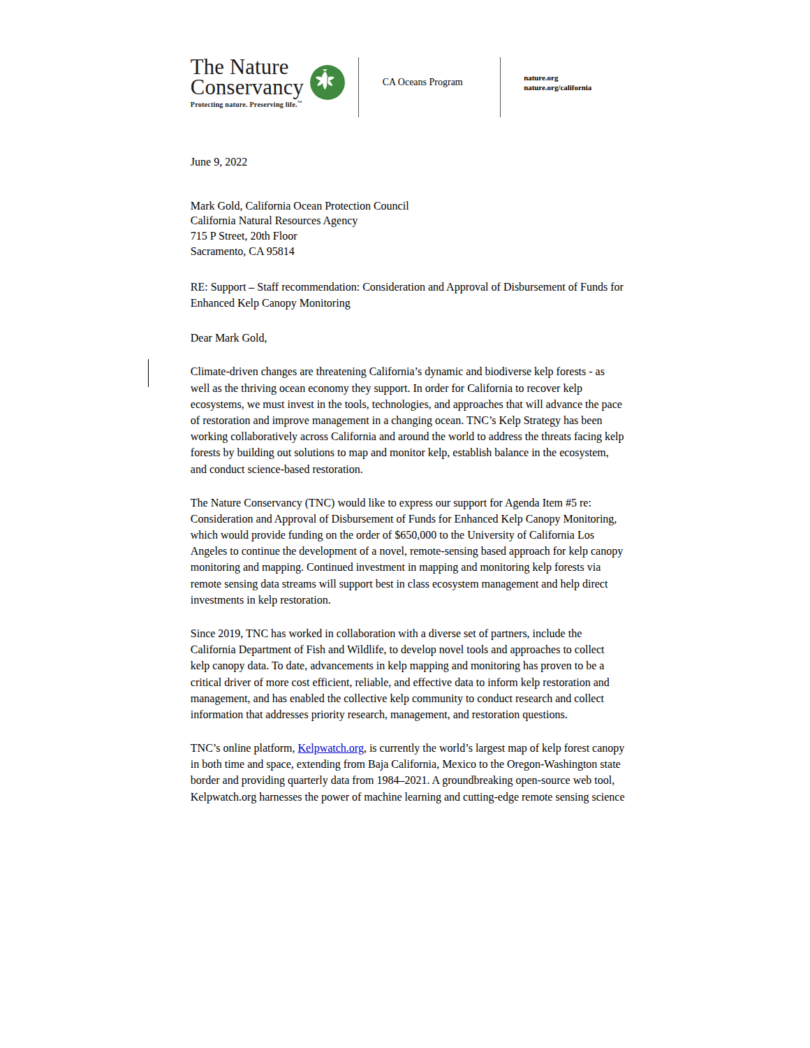The Nature Conservancy Protecting nature. Preserving life.™
CA Oceans Program
nature.org
nature.org/california
June 9, 2022
Mark Gold, California Ocean Protection Council
California Natural Resources Agency
715 P Street, 20th Floor
Sacramento, CA 95814
RE: Support – Staff recommendation: Consideration and Approval of Disbursement of Funds for Enhanced Kelp Canopy Monitoring
Dear Mark Gold,
Climate-driven changes are threatening California’s dynamic and biodiverse kelp forests - as well as the thriving ocean economy they support. In order for California to recover kelp ecosystems, we must invest in the tools, technologies, and approaches that will advance the pace of restoration and improve management in a changing ocean. TNC’s Kelp Strategy has been working collaboratively across California and around the world to address the threats facing kelp forests by building out solutions to map and monitor kelp, establish balance in the ecosystem, and conduct science-based restoration.
The Nature Conservancy (TNC) would like to express our support for Agenda Item #5 re: Consideration and Approval of Disbursement of Funds for Enhanced Kelp Canopy Monitoring, which would provide funding on the order of $650,000 to the University of California Los Angeles to continue the development of a novel, remote-sensing based approach for kelp canopy monitoring and mapping. Continued investment in mapping and monitoring kelp forests via remote sensing data streams will support best in class ecosystem management and help direct investments in kelp restoration.
Since 2019, TNC has worked in collaboration with a diverse set of partners, include the California Department of Fish and Wildlife, to develop novel tools and approaches to collect kelp canopy data. To date, advancements in kelp mapping and monitoring has proven to be a critical driver of more cost efficient, reliable, and effective data to inform kelp restoration and management, and has enabled the collective kelp community to conduct research and collect information that addresses priority research, management, and restoration questions.
TNC’s online platform, Kelpwatch.org, is currently the world’s largest map of kelp forest canopy in both time and space, extending from Baja California, Mexico to the Oregon-Washington state border and providing quarterly data from 1984–2021. A groundbreaking open-source web tool, Kelpwatch.org harnesses the power of machine learning and cutting-edge remote sensing science